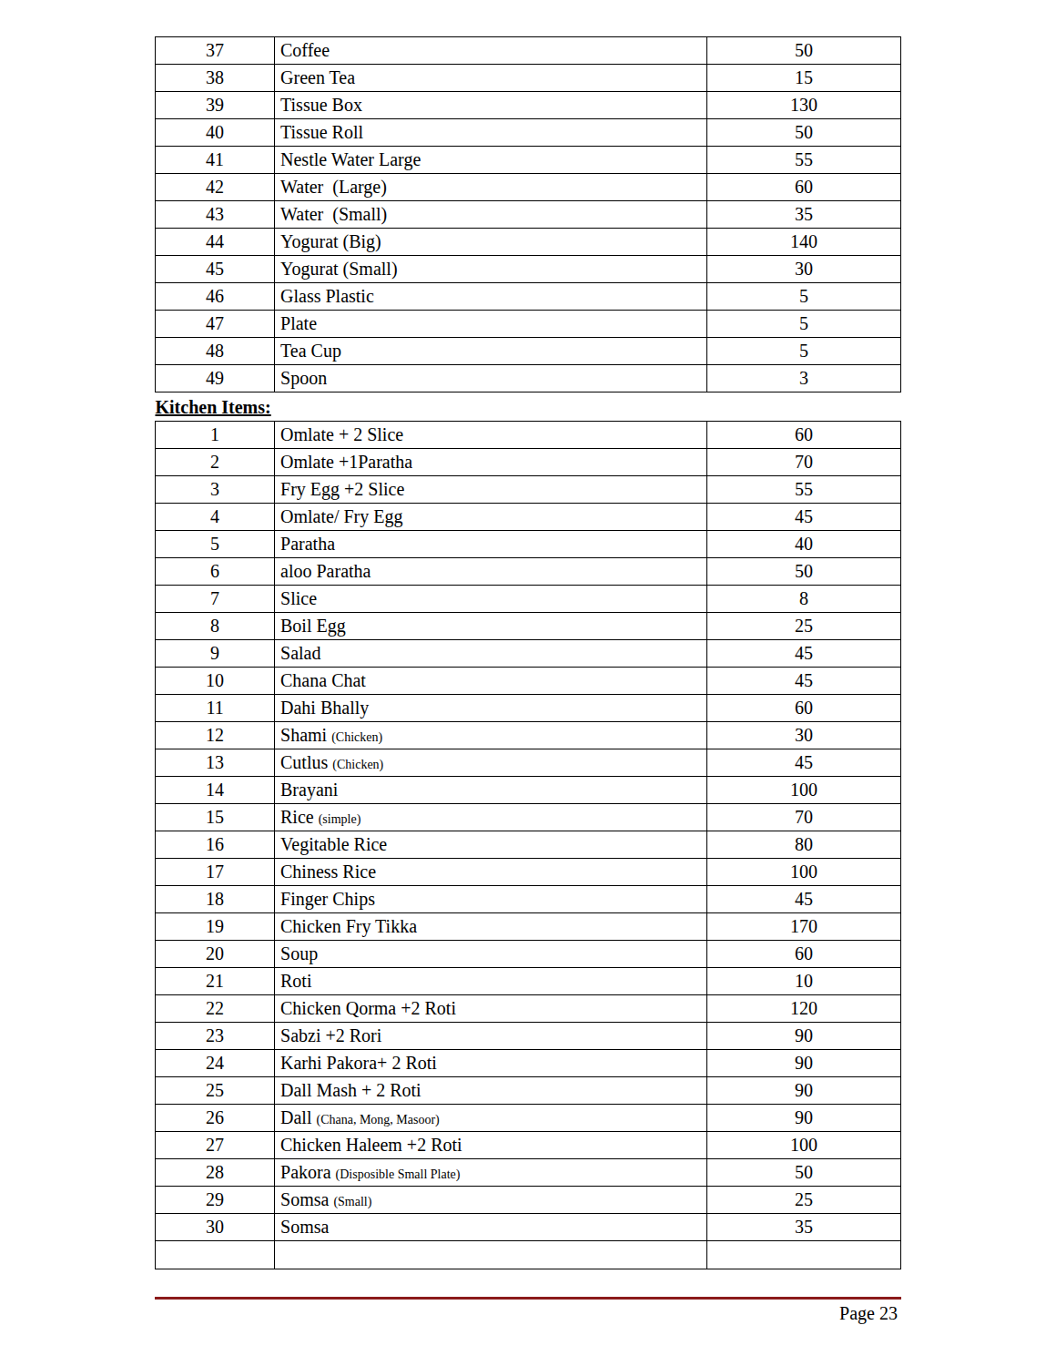| 37 | Coffee | 50 |
| 38 | Green Tea | 15 |
| 39 | Tissue Box | 130 |
| 40 | Tissue Roll | 50 |
| 41 | Nestle Water Large | 55 |
| 42 | Water (Large) | 60 |
| 43 | Water (Small) | 35 |
| 44 | Yogurat (Big) | 140 |
| 45 | Yogurat (Small) | 30 |
| 46 | Glass Plastic | 5 |
| 47 | Plate | 5 |
| 48 | Tea Cup | 5 |
| 49 | Spoon | 3 |
| Kitchen Items: |
| 1 | Omlate + 2 Slice | 60 |
| 2 | Omlate +1Paratha | 70 |
| 3 | Fry Egg +2 Slice | 55 |
| 4 | Omlate/ Fry Egg | 45 |
| 5 | Paratha | 40 |
| 6 | aloo Paratha | 50 |
| 7 | Slice | 8 |
| 8 | Boil Egg | 25 |
| 9 | Salad | 45 |
| 10 | Chana Chat | 45 |
| 11 | Dahi Bhally | 60 |
| 12 | Shami (Chicken) | 30 |
| 13 | Cutlus (Chicken) | 45 |
| 14 | Brayani | 100 |
| 15 | Rice (simple) | 70 |
| 16 | Vegitable Rice | 80 |
| 17 | Chiness Rice | 100 |
| 18 | Finger Chips | 45 |
| 19 | Chicken Fry Tikka | 170 |
| 20 | Soup | 60 |
| 21 | Roti | 10 |
| 22 | Chicken Qorma +2 Roti | 120 |
| 23 | Sabzi +2 Rori | 90 |
| 24 | Karhi Pakora+ 2 Roti | 90 |
| 25 | Dall Mash + 2 Roti | 90 |
| 26 | Dall (Chana, Mong, Masoor) | 90 |
| 27 | Chicken Haleem +2 Roti | 100 |
| 28 | Pakora (Disposible Small Plate) | 50 |
| 29 | Somsa (Small) | 25 |
| 30 | Somsa | 35 |
Page 23